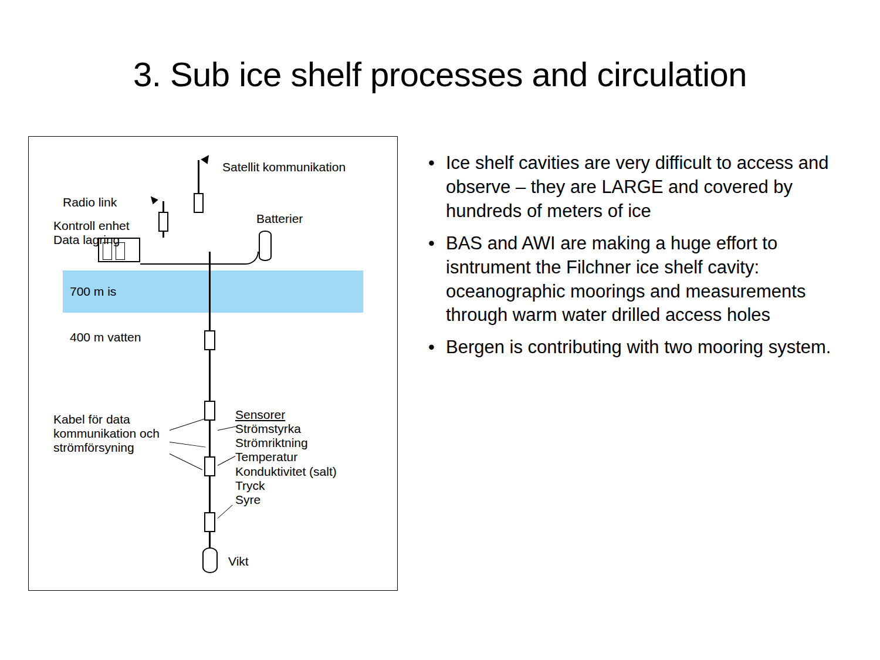3. Sub ice shelf processes and circulation
Satellit kommunikation
Radio link
Kontroll enhet
Data lagring
Batterier
700 m is
400 m vatten
Kabel för data
kommunikation och
strömförsyning
Sensorer
Strömstyrka
Strömriktning
Temperatur
Konduktivitet (salt)
Tryck
Syre
Vikt
Ice shelf cavities are very difficult to access and observe – they are LARGE and covered by hundreds of meters of ice
BAS and AWI are making a huge effort to isntrument the Filchner ice shelf cavity: oceanographic moorings and measurements through warm water drilled access holes
Bergen is contributing with two mooring system.